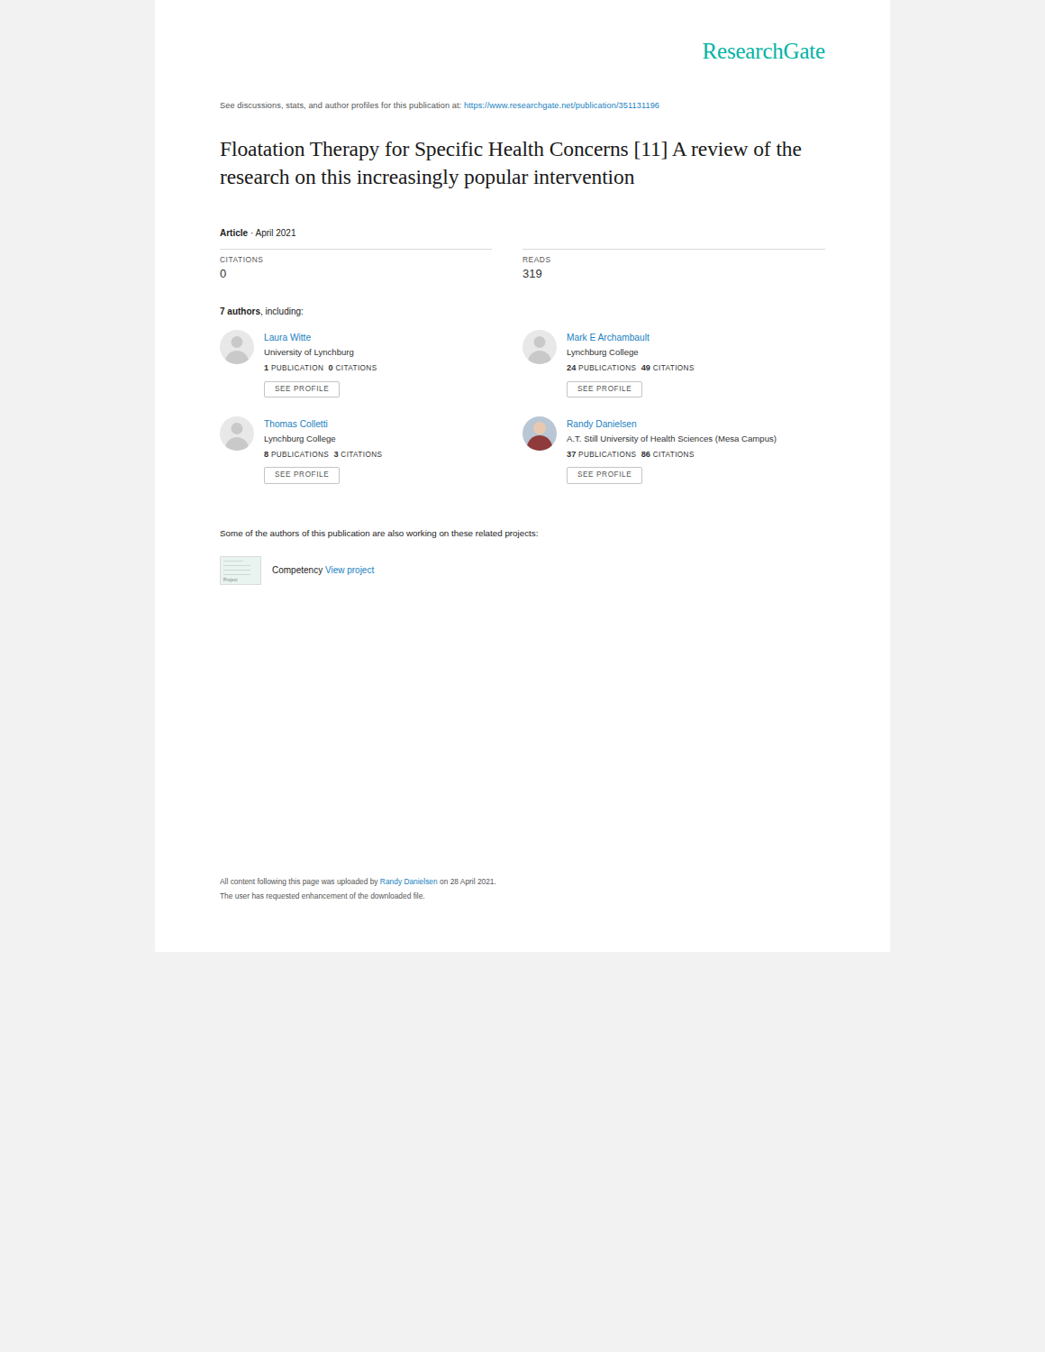ResearchGate
See discussions, stats, and author profiles for this publication at: https://www.researchgate.net/publication/351131196
Floatation Therapy for Specific Health Concerns [11] A review of the research on this increasingly popular intervention
Article · April 2021
Citations
0
Reads
319
7 authors, including:
Laura Witte
University of Lynchburg
1 PUBLICATION 0 CITATIONS
See Profile
Mark E Archambault
Lynchburg College
24 PUBLICATIONS 49 CITATIONS
See Profile
Thomas Colletti
Lynchburg College
8 PUBLICATIONS 3 CITATIONS
See Profile
Randy Danielsen
A.T. Still University of Health Sciences (Mesa Campus)
37 PUBLICATIONS 86 CITATIONS
See Profile
Some of the authors of this publication are also working on these related projects:
Project
Competency View project
All content following this page was uploaded by Randy Danielsen on 28 April 2021.
The user has requested enhancement of the downloaded file.